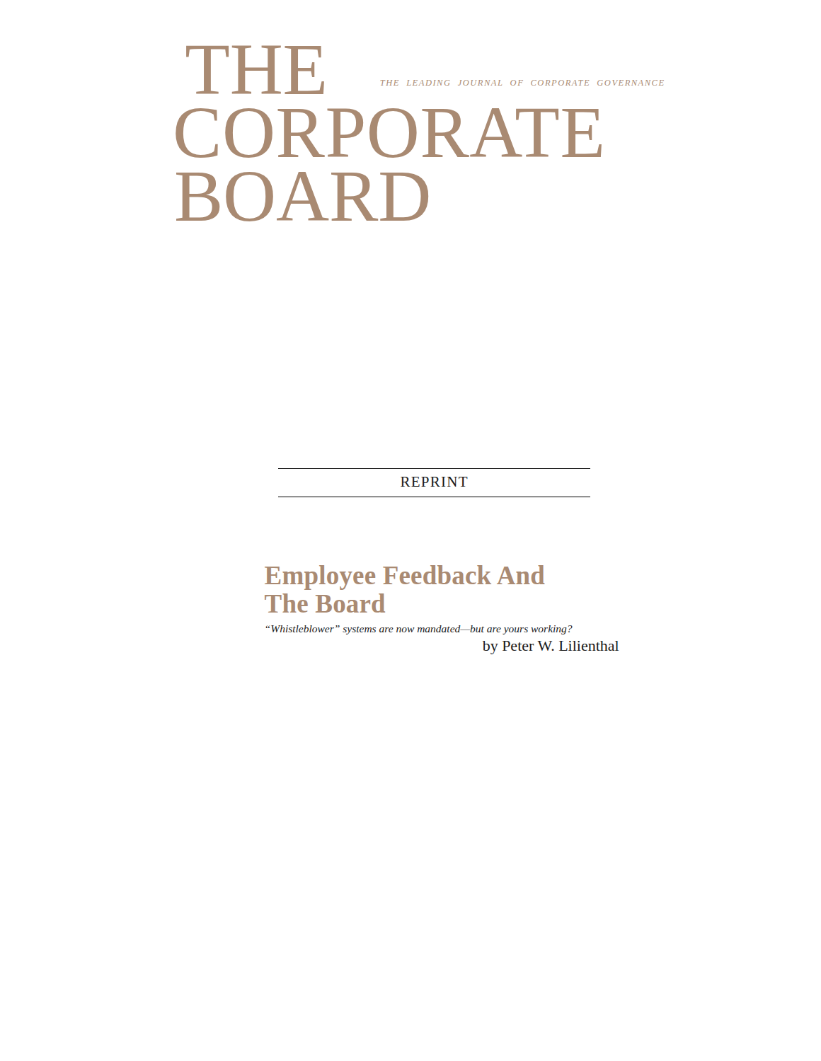THE
THE LEADING JOURNAL OF CORPORATE GOVERNANCE
CORPORATE
BOARD
REPRINT
Employee Feedback And
The Board
“Whistleblower” systems are now mandated—but are yours working?
by Peter W. Lilienthal